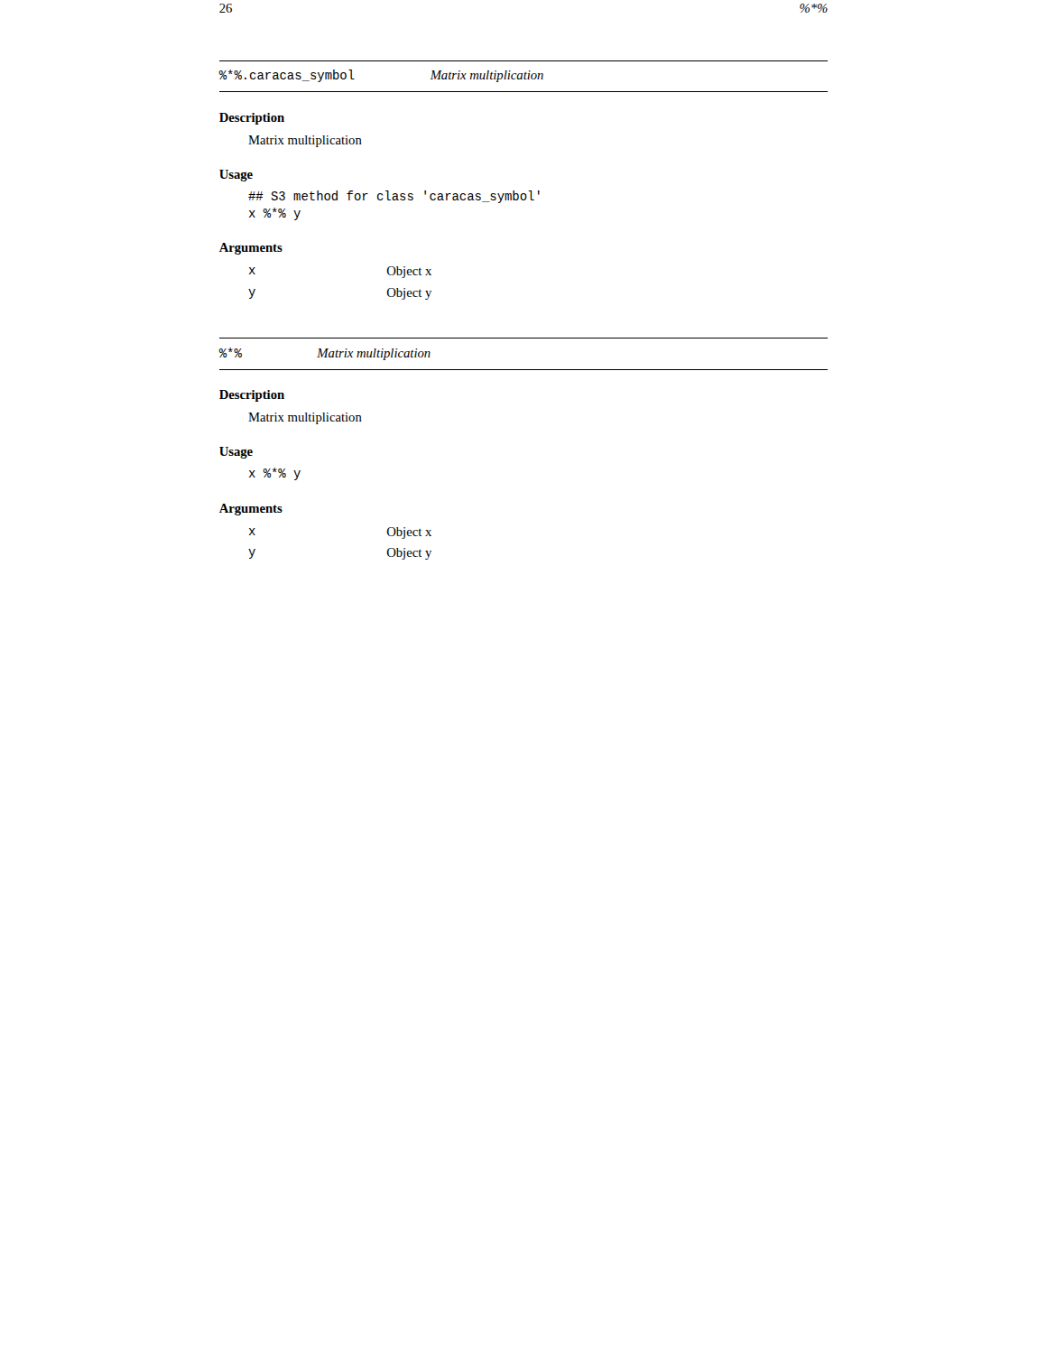26 %*%
%*%.caracas_symbol Matrix multiplication
Description
Matrix multiplication
Usage
## S3 method for class 'caracas_symbol'
x %*% y
Arguments
| x | Object x |
| y | Object y |
%*% Matrix multiplication
Description
Matrix multiplication
Usage
x %*% y
Arguments
| x | Object x |
| y | Object y |